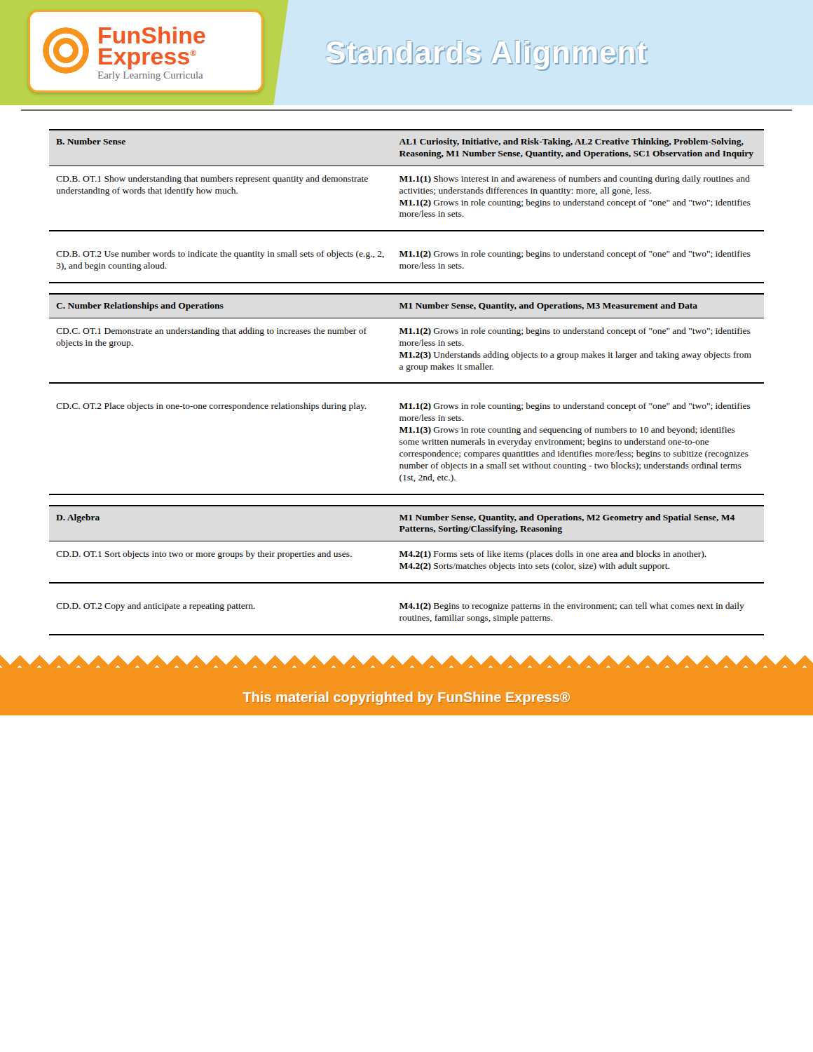Standards Alignment
FunShine
Express®
Early Learning Curricula
| B. Number Sense | AL1 Curiosity, Initiative, and Risk-Taking, AL2 Creative Thinking, Problem-Solving, Reasoning, M1 Number Sense, Quantity, and Operations, SC1 Observation and Inquiry |
| CD.B. OT.1 Show understanding that numbers represent quantity and demonstrate understanding of words that identify how much. | M1.1(1) Shows interest in and awareness of numbers and counting during daily routines and activities; understands differences in quantity: more, all gone, less. M1.1(2) Grows in role counting; begins to understand concept of "one" and "two"; identifies more/less in sets. |
| CD.B. OT.2 Use number words to indicate the quantity in small sets of objects (e.g., 2, 3), and begin counting aloud. | M1.1(2) Grows in role counting; begins to understand concept of "one" and "two"; identifies more/less in sets. |
| C. Number Relationships and Operations | M1 Number Sense, Quantity, and Operations, M3 Measurement and Data |
| CD.C. OT.1 Demonstrate an understanding that adding to increases the number of objects in the group. | M1.1(2) Grows in role counting; begins to understand concept of "one" and "two"; identifies more/less in sets. M1.2(3) Understands adding objects to a group makes it larger and taking away objects from a group makes it smaller. |
| CD.C. OT.2 Place objects in one-to-one correspondence relationships during play. | M1.1(2) Grows in role counting; begins to understand concept of "one" and "two"; identifies more/less in sets. M1.1(3) Grows in rote counting and sequencing of numbers to 10 and beyond; identifies some written numerals in everyday environment; begins to understand one-to-one correspondence; compares quantities and identifies more/less; begins to subitize (recognizes number of objects in a small set without counting - two blocks); understands ordinal terms (1st, 2nd, etc.). |
| D. Algebra | M1 Number Sense, Quantity, and Operations, M2 Geometry and Spatial Sense, M4 Patterns, Sorting/Classifying, Reasoning |
| CD.D. OT.1 Sort objects into two or more groups by their properties and uses. | M4.2(1) Forms sets of like items (places dolls in one area and blocks in another). M4.2(2) Sorts/matches objects into sets (color, size) with adult support. |
| CD.D. OT.2 Copy and anticipate a repeating pattern. | M4.1(2) Begins to recognize patterns in the environment; can tell what comes next in daily routines, familiar songs, simple patterns. |
This material copyrighted by FunShine Express®